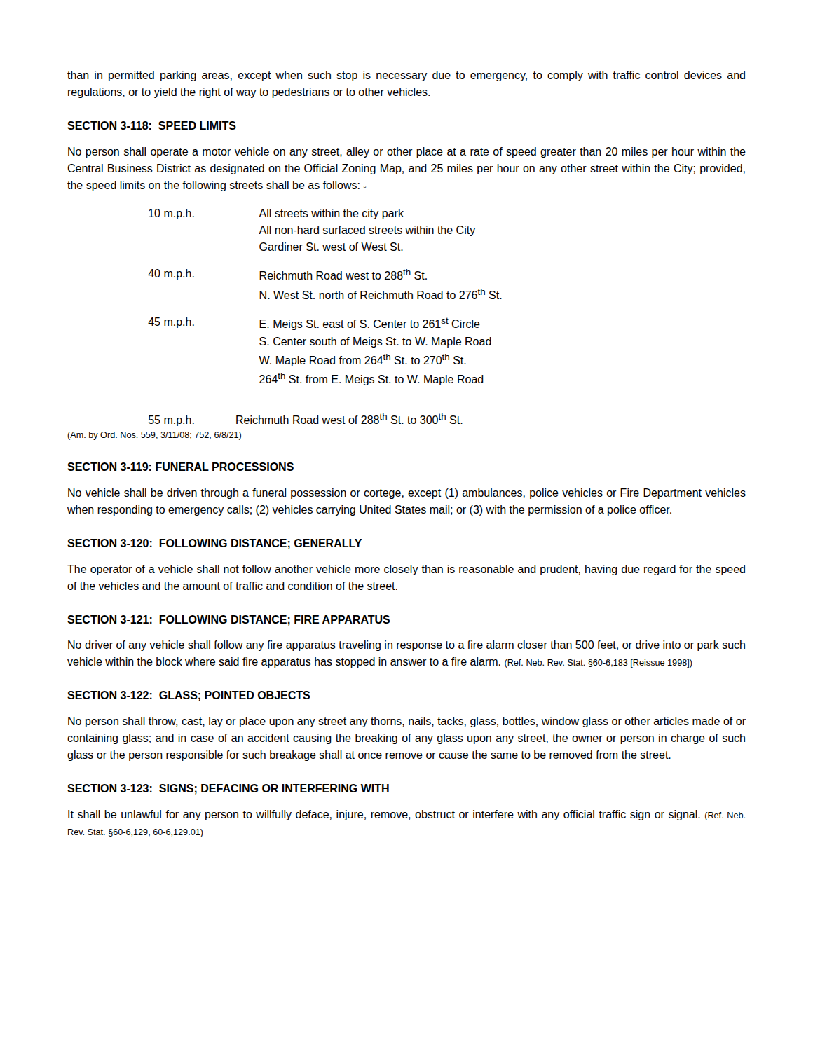than in permitted parking areas, except when such stop is necessary due to emergency, to comply with traffic control devices and regulations, or to yield the right of way to pedestrians or to other vehicles.
SECTION 3-118: SPEED LIMITS
No person shall operate a motor vehicle on any street, alley or other place at a rate of speed greater than 20 miles per hour within the Central Business District as designated on the Official Zoning Map, and 25 miles per hour on any other street within the City; provided, the speed limits on the following streets shall be as follows: ▫
| 10 m.p.h. | All streets within the city park All non-hard surfaced streets within the City Gardiner St. west of West St. |
| 40 m.p.h. | Reichmuth Road west to 288 th St. N. West St. north of Reichmuth Road to 276 th St. |
| 45 m.p.h. | E. Meigs St. east of S. Center to 261 st Circle S. Center south of Meigs St. to W. Maple Road W. Maple Road from 264 th St. to 270 th St. 264 th St. from E. Meigs St. to W. Maple Road |
55 m.p.h. Reichmuth Road west of 288th St. to 300th St.
(Am. by Ord. Nos. 559, 3/11/08; 752, 6/8/21)
SECTION 3-119: FUNERAL PROCESSIONS
No vehicle shall be driven through a funeral possession or cortege, except (1) ambulances, police vehicles or Fire Department vehicles when responding to emergency calls; (2) vehicles carrying United States mail; or (3) with the permission of a police officer.
SECTION 3-120: FOLLOWING DISTANCE; GENERALLY
The operator of a vehicle shall not follow another vehicle more closely than is reasonable and prudent, having due regard for the speed of the vehicles and the amount of traffic and condition of the street.
SECTION 3-121: FOLLOWING DISTANCE; FIRE APPARATUS
No driver of any vehicle shall follow any fire apparatus traveling in response to a fire alarm closer than 500 feet, or drive into or park such vehicle within the block where said fire apparatus has stopped in answer to a fire alarm. (Ref. Neb. Rev. Stat. §60-6,183 [Reissue 1998])
SECTION 3-122: GLASS; POINTED OBJECTS
No person shall throw, cast, lay or place upon any street any thorns, nails, tacks, glass, bottles, window glass or other articles made of or containing glass; and in case of an accident causing the breaking of any glass upon any street, the owner or person in charge of such glass or the person responsible for such breakage shall at once remove or cause the same to be removed from the street.
SECTION 3-123: SIGNS; DEFACING OR INTERFERING WITH
It shall be unlawful for any person to willfully deface, injure, remove, obstruct or interfere with any official traffic sign or signal. (Ref. Neb. Rev. Stat. §60-6,129, 60-6,129.01)